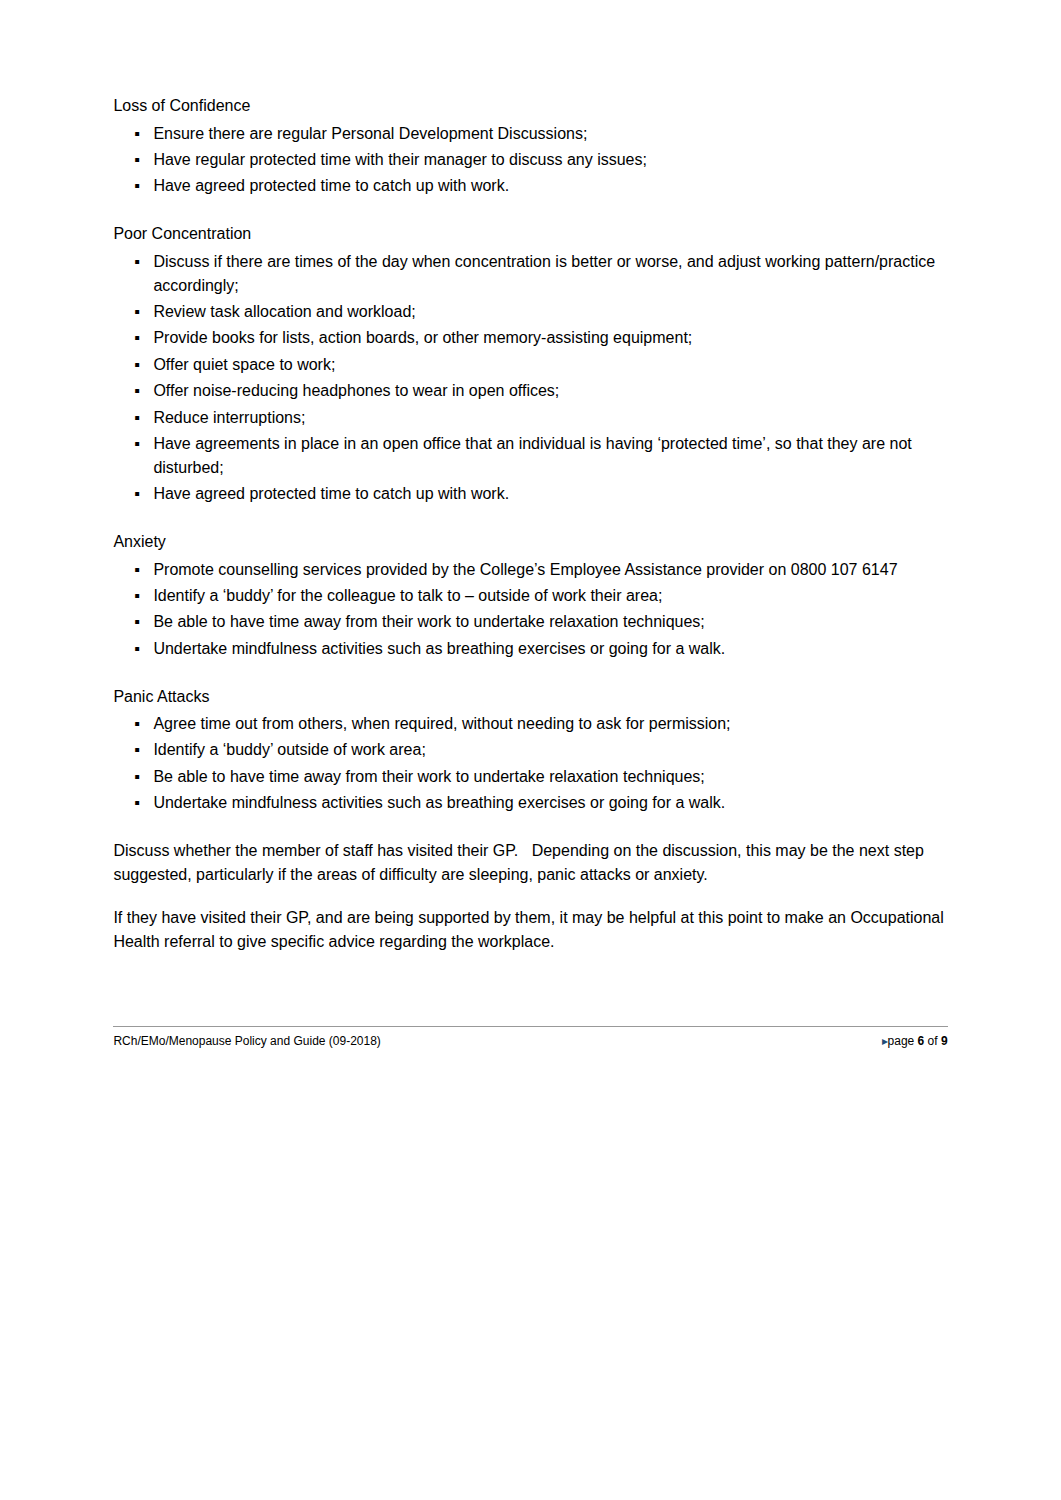Loss of Confidence
Ensure there are regular Personal Development Discussions;
Have regular protected time with their manager to discuss any issues;
Have agreed protected time to catch up with work.
Poor Concentration
Discuss if there are times of the day when concentration is better or worse, and adjust working pattern/practice accordingly;
Review task allocation and workload;
Provide books for lists, action boards, or other memory-assisting equipment;
Offer quiet space to work;
Offer noise-reducing headphones to wear in open offices;
Reduce interruptions;
Have agreements in place in an open office that an individual is having ‘protected time’, so that they are not disturbed;
Have agreed protected time to catch up with work.
Anxiety
Promote counselling services provided by the College’s Employee Assistance provider on 0800 107 6147
Identify a ‘buddy’ for the colleague to talk to – outside of work their area;
Be able to have time away from their work to undertake relaxation techniques;
Undertake mindfulness activities such as breathing exercises or going for a walk.
Panic Attacks
Agree time out from others, when required, without needing to ask for permission;
Identify a ‘buddy’ outside of work area;
Be able to have time away from their work to undertake relaxation techniques;
Undertake mindfulness activities such as breathing exercises or going for a walk.
Discuss whether the member of staff has visited their GP. Depending on the discussion, this may be the next step suggested, particularly if the areas of difficulty are sleeping, panic attacks or anxiety.
If they have visited their GP, and are being supported by them, it may be helpful at this point to make an Occupational Health referral to give specific advice regarding the workplace.
RCh/EMo/Menopause Policy and Guide (09-2018) page 6 of 9